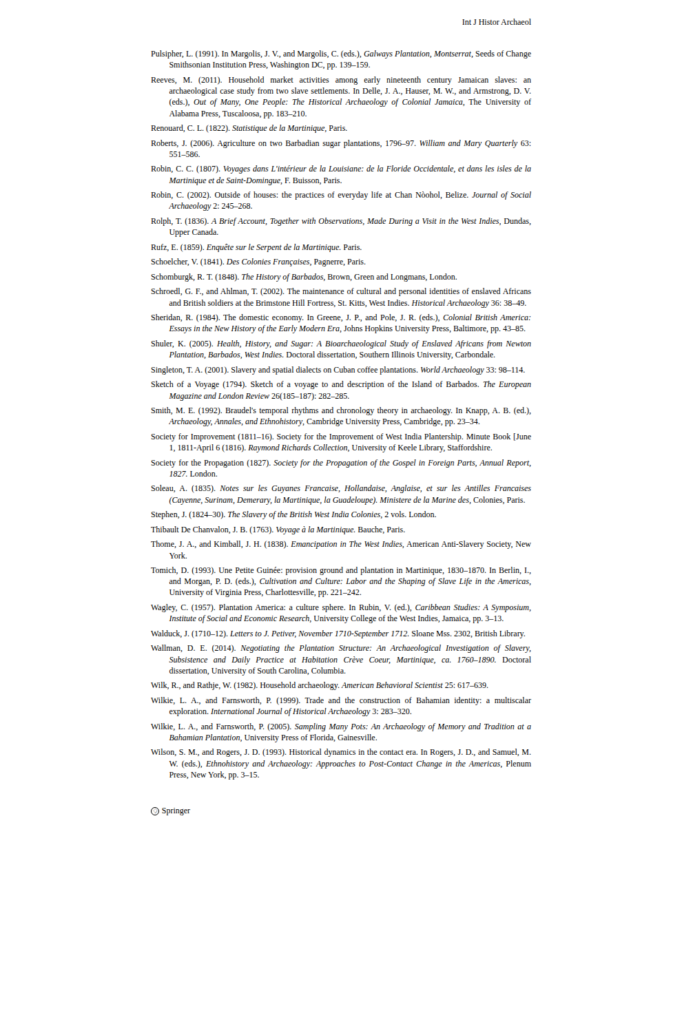Int J Histor Archaeol
Pulsipher, L. (1991). In Margolis, J. V., and Margolis, C. (eds.), Galways Plantation, Montserrat, Seeds of Change Smithsonian Institution Press, Washington DC, pp. 139–159.
Reeves, M. (2011). Household market activities among early nineteenth century Jamaican slaves: an archaeological case study from two slave settlements. In Delle, J. A., Hauser, M. W., and Armstrong, D. V. (eds.), Out of Many, One People: The Historical Archaeology of Colonial Jamaica, The University of Alabama Press, Tuscaloosa, pp. 183–210.
Renouard, C. L. (1822). Statistique de la Martinique, Paris.
Roberts, J. (2006). Agriculture on two Barbadian sugar plantations, 1796–97. William and Mary Quarterly 63: 551–586.
Robin, C. C. (1807). Voyages dans L'intérieur de la Louisiane: de la Floride Occidentale, et dans les isles de la Martinique et de Saint-Domingue, F. Buisson, Paris.
Robin, C. (2002). Outside of houses: the practices of everyday life at Chan Nòohol, Belize. Journal of Social Archaeology 2: 245–268.
Rolph, T. (1836). A Brief Account, Together with Observations, Made During a Visit in the West Indies, Dundas, Upper Canada.
Rufz, E. (1859). Enquête sur le Serpent de la Martinique. Paris.
Schoelcher, V. (1841). Des Colonies Françaises, Pagnerre, Paris.
Schomburgk, R. T. (1848). The History of Barbados, Brown, Green and Longmans, London.
Schroedl, G. F., and Ahlman, T. (2002). The maintenance of cultural and personal identities of enslaved Africans and British soldiers at the Brimstone Hill Fortress, St. Kitts, West Indies. Historical Archaeology 36: 38–49.
Sheridan, R. (1984). The domestic economy. In Greene, J. P., and Pole, J. R. (eds.), Colonial British America: Essays in the New History of the Early Modern Era, Johns Hopkins University Press, Baltimore, pp. 43–85.
Shuler, K. (2005). Health, History, and Sugar: A Bioarchaeological Study of Enslaved Africans from Newton Plantation, Barbados, West Indies. Doctoral dissertation, Southern Illinois University, Carbondale.
Singleton, T. A. (2001). Slavery and spatial dialects on Cuban coffee plantations. World Archaeology 33: 98–114.
Sketch of a Voyage (1794). Sketch of a voyage to and description of the Island of Barbados. The European Magazine and London Review 26(185–187): 282–285.
Smith, M. E. (1992). Braudel's temporal rhythms and chronology theory in archaeology. In Knapp, A. B. (ed.), Archaeology, Annales, and Ethnohistory, Cambridge University Press, Cambridge, pp. 23–34.
Society for Improvement (1811–16). Society for the Improvement of West India Plantership. Minute Book [June 1, 1811-April 6 (1816). Raymond Richards Collection, University of Keele Library, Staffordshire.
Society for the Propagation (1827). Society for the Propagation of the Gospel in Foreign Parts, Annual Report, 1827. London.
Soleau, A. (1835). Notes sur les Guyanes Francaise, Hollandaise, Anglaise, et sur les Antilles Francaises (Cayenne, Surinam, Demerary, la Martinique, la Guadeloupe). Ministere de la Marine des, Colonies, Paris.
Stephen, J. (1824–30). The Slavery of the British West India Colonies, 2 vols. London.
Thibault De Chanvalon, J. B. (1763). Voyage à la Martinique. Bauche, Paris.
Thome, J. A., and Kimball, J. H. (1838). Emancipation in The West Indies, American Anti-Slavery Society, New York.
Tomich, D. (1993). Une Petite Guinée: provision ground and plantation in Martinique, 1830–1870. In Berlin, I., and Morgan, P. D. (eds.), Cultivation and Culture: Labor and the Shaping of Slave Life in the Americas, University of Virginia Press, Charlottesville, pp. 221–242.
Wagley, C. (1957). Plantation America: a culture sphere. In Rubin, V. (ed.), Caribbean Studies: A Symposium, Institute of Social and Economic Research, University College of the West Indies, Jamaica, pp. 3–13.
Walduck, J. (1710–12). Letters to J. Petiver, November 1710-September 1712. Sloane Mss. 2302, British Library.
Wallman, D. E. (2014). Negotiating the Plantation Structure: An Archaeological Investigation of Slavery, Subsistence and Daily Practice at Habitation Crève Coeur, Martinique, ca. 1760–1890. Doctoral dissertation, University of South Carolina, Columbia.
Wilk, R., and Rathje, W. (1982). Household archaeology. American Behavioral Scientist 25: 617–639.
Wilkie, L. A., and Farnsworth, P. (1999). Trade and the construction of Bahamian identity: a multiscalar exploration. International Journal of Historical Archaeology 3: 283–320.
Wilkie, L. A., and Farnsworth, P. (2005). Sampling Many Pots: An Archaeology of Memory and Tradition at a Bahamian Plantation, University Press of Florida, Gainesville.
Wilson, S. M., and Rogers, J. D. (1993). Historical dynamics in the contact era. In Rogers, J. D., and Samuel, M. W. (eds.), Ethnohistory and Archaeology: Approaches to Post-Contact Change in the Americas, Plenum Press, New York, pp. 3–15.
♢Springer